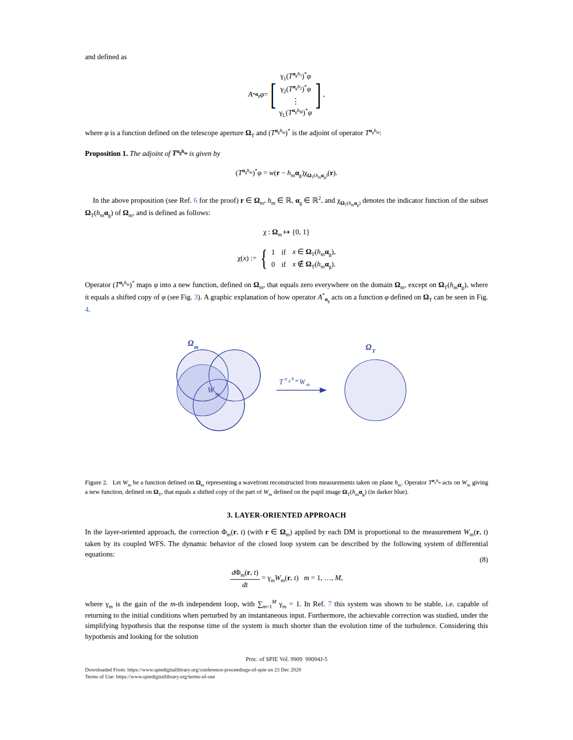and defined as
A*αgφ = [ γ1(Tαgh1)*φ γ2(Tαgh2)*φ ⋮ γL(TαghM)*φ ] ,
where φ is a function defined on the telescope aperture ΩT and (Tαghm)* is the adjoint of operator Tαghm:
Proposition 1. The adjoint of Tαghm is given by
(Tαghm)*φ = w(r − hmαg)χΩT(hmαg)(r).
In the above proposition (see Ref. 6 for the proof) r ∈ Ωm, hm ∈ ℝ, αg ∈ ℝ2, and χΩT(hmαg) denotes the indicator function of the subset ΩT(hmαg) of Ωm, and is defined as follows:
χ : Ωm ↦ {0, 1}
χ(x) := { 1 if x ∈ ΩT(hmαg), 0 if x ∉ ΩT(hmαg).
Operator (Tαghm)* maps φ into a new function, defined on Ωm, that equals zero everywhere on the domain Ωm, except on ΩT(hmαg), where it equals a shifted copy of φ (see Fig. 3). A graphic explanation of how operator A*αg acts on a function φ defined on ΩT can be seen in Fig. 4.
Ω m W m T α g h m W m Ω T
Figure 2. Let Wm be a function defined on Ωm representing a wavefront reconstructed from measurements taken on plane hm. Operator Tαghm acts on Wm giving a new function, defined on ΩT, that equals a shifted copy of the part of Wm defined on the pupil image ΩT(hmαg) (in darker blue).
3. LAYER-ORIENTED APPROACH
In the layer-oriented approach, the correction Φm(r, t) (with r ∈ Ωm) applied by each DM is proportional to the measurement Wm(r, t) taken by its coupled WFS. The dynamic behavior of the closed loop system can be described by the following system of differential equations:
d Φm(r, t) dt = γmWm(r, t) m = 1, …, M, (8)
where γm is the gain of the m-th independent loop, with ∑m=1M γm = 1. In Ref. 7 this system was shown to be stable, i.e. capable of returning to the initial conditions when perturbed by an instantaneous input. Furthermore, the achievable correction was studied, under the simplifying hypothesis that the response time of the system is much shorter than the evolution time of the turbulence. Considering this hypothesis and looking for the solution
Proc. of SPIE Vol. 9909 99094J-5
Downloaded From: https://www.spiedigitallibrary.org/conference-proceedings-of-spie on 23 Dec 2020
Terms of Use: https://www.spiedigitallibrary.org/terms-of-use